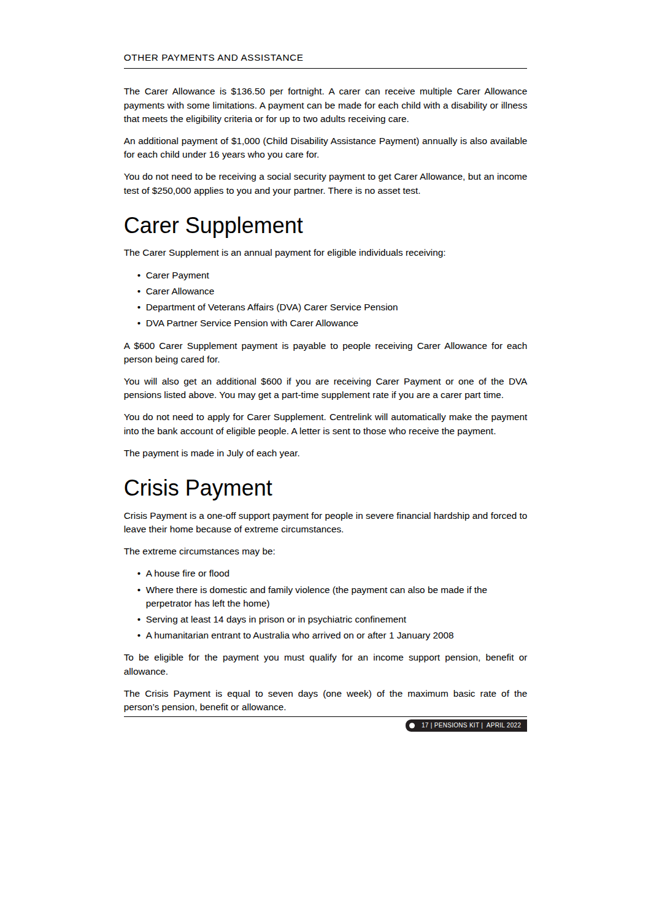OTHER PAYMENTS AND ASSISTANCE
The Carer Allowance is $136.50 per fortnight. A carer can receive multiple Carer Allowance payments with some limitations. A payment can be made for each child with a disability or illness that meets the eligibility criteria or for up to two adults receiving care.
An additional payment of $1,000 (Child Disability Assistance Payment) annually is also available for each child under 16 years who you care for.
You do not need to be receiving a social security payment to get Carer Allowance, but an income test of $250,000 applies to you and your partner. There is no asset test.
Carer Supplement
The Carer Supplement is an annual payment for eligible individuals receiving:
Carer Payment
Carer Allowance
Department of Veterans Affairs (DVA) Carer Service Pension
DVA Partner Service Pension with Carer Allowance
A $600 Carer Supplement payment is payable to people receiving Carer Allowance for each person being cared for.
You will also get an additional $600 if you are receiving Carer Payment or one of the DVA pensions listed above. You may get a part-time supplement rate if you are a carer part time.
You do not need to apply for Carer Supplement. Centrelink will automatically make the payment into the bank account of eligible people. A letter is sent to those who receive the payment.
The payment is made in July of each year.
Crisis Payment
Crisis Payment is a one-off support payment for people in severe financial hardship and forced to leave their home because of extreme circumstances.
The extreme circumstances may be:
A house fire or flood
Where there is domestic and family violence (the payment can also be made if the perpetrator has left the home)
Serving at least 14 days in prison or in psychiatric confinement
A humanitarian entrant to Australia who arrived on or after 1 January 2008
To be eligible for the payment you must qualify for an income support pension, benefit or allowance.
The Crisis Payment is equal to seven days (one week) of the maximum basic rate of the person’s pension, benefit or allowance.
17 | PENSIONS KIT | APRIL 2022